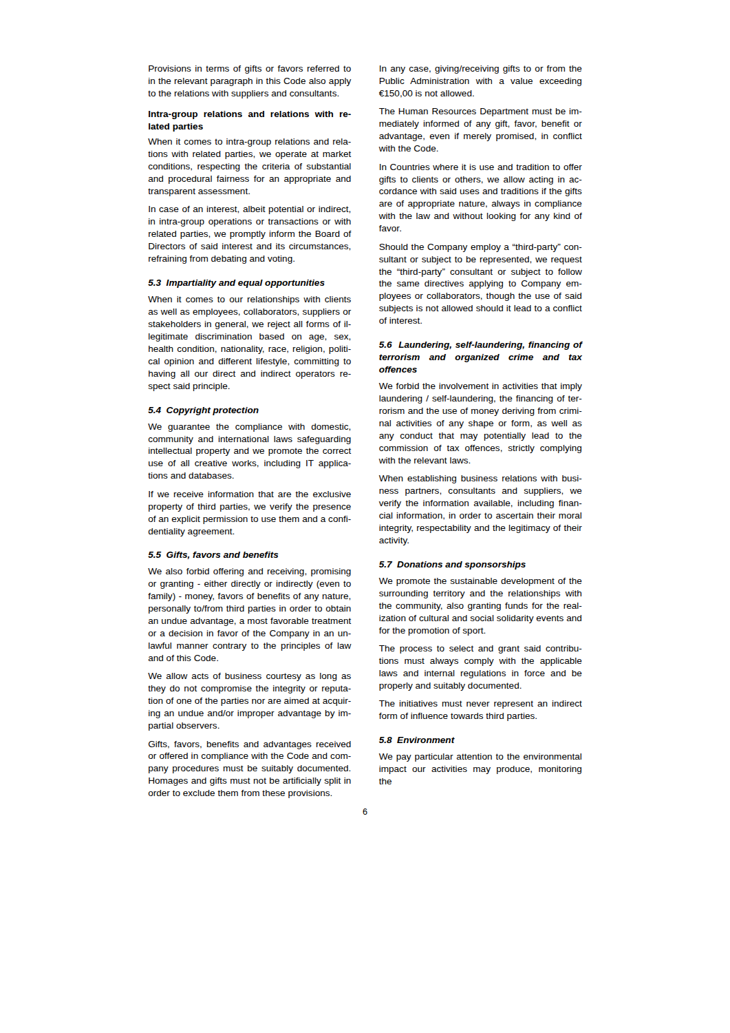Provisions in terms of gifts or favors referred to in the relevant paragraph in this Code also apply to the relations with suppliers and consultants.
Intra-group relations and relations with related parties
When it comes to intra-group relations and relations with related parties, we operate at market conditions, respecting the criteria of substantial and procedural fairness for an appropriate and transparent assessment.
In case of an interest, albeit potential or indirect, in intra-group operations or transactions or with related parties, we promptly inform the Board of Directors of said interest and its circumstances, refraining from debating and voting.
5.3 Impartiality and equal opportunities
When it comes to our relationships with clients as well as employees, collaborators, suppliers or stakeholders in general, we reject all forms of illegitimate discrimination based on age, sex, health condition, nationality, race, religion, political opinion and different lifestyle, committing to having all our direct and indirect operators respect said principle.
5.4 Copyright protection
We guarantee the compliance with domestic, community and international laws safeguarding intellectual property and we promote the correct use of all creative works, including IT applications and databases.
If we receive information that are the exclusive property of third parties, we verify the presence of an explicit permission to use them and a confidentiality agreement.
5.5 Gifts, favors and benefits
We also forbid offering and receiving, promising or granting - either directly or indirectly (even to family) - money, favors of benefits of any nature, personally to/from third parties in order to obtain an undue advantage, a most favorable treatment or a decision in favor of the Company in an unlawful manner contrary to the principles of law and of this Code.
We allow acts of business courtesy as long as they do not compromise the integrity or reputation of one of the parties nor are aimed at acquiring an undue and/or improper advantage by impartial observers.
Gifts, favors, benefits and advantages received or offered in compliance with the Code and company procedures must be suitably documented. Homages and gifts must not be artificially split in order to exclude them from these provisions.
In any case, giving/receiving gifts to or from the Public Administration with a value exceeding €150,00 is not allowed.
The Human Resources Department must be immediately informed of any gift, favor, benefit or advantage, even if merely promised, in conflict with the Code.
In Countries where it is use and tradition to offer gifts to clients or others, we allow acting in accordance with said uses and traditions if the gifts are of appropriate nature, always in compliance with the law and without looking for any kind of favor.
Should the Company employ a “third-party” consultant or subject to be represented, we request the “third-party” consultant or subject to follow the same directives applying to Company employees or collaborators, though the use of said subjects is not allowed should it lead to a conflict of interest.
5.6 Laundering, self-laundering, financing of terrorism and organized crime and tax offences
We forbid the involvement in activities that imply laundering / self-laundering, the financing of terrorism and the use of money deriving from criminal activities of any shape or form, as well as any conduct that may potentially lead to the commission of tax offences, strictly complying with the relevant laws.
When establishing business relations with business partners, consultants and suppliers, we verify the information available, including financial information, in order to ascertain their moral integrity, respectability and the legitimacy of their activity.
5.7 Donations and sponsorships
We promote the sustainable development of the surrounding territory and the relationships with the community, also granting funds for the realization of cultural and social solidarity events and for the promotion of sport.
The process to select and grant said contributions must always comply with the applicable laws and internal regulations in force and be properly and suitably documented.
The initiatives must never represent an indirect form of influence towards third parties.
5.8 Environment
We pay particular attention to the environmental impact our activities may produce, monitoring the
6